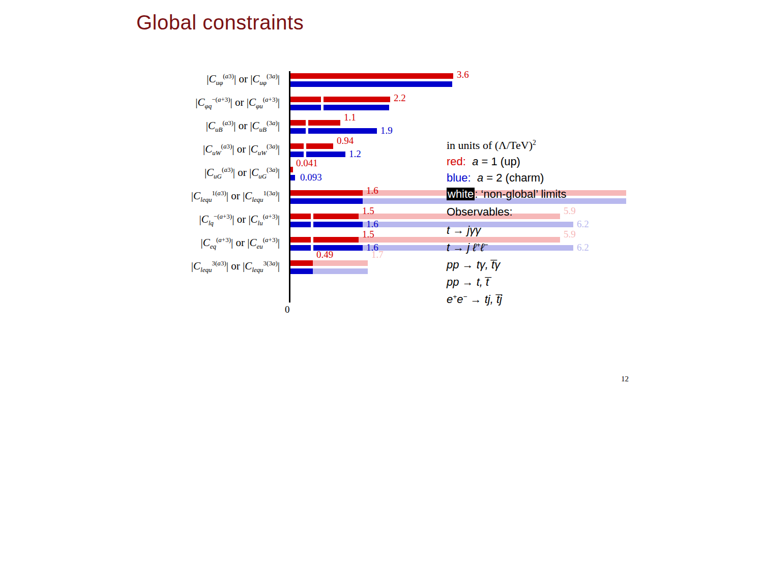Global constraints
|Cuφ(a3)| or |Cuφ(3a)|
|Cφq−(a+3)| or |Cφu(a+3)|
|CuB(a3)| or |CuB(3a)|
|CuW(a3)| or |CuW(3a)|
|CuG(a3)| or |CuG(3a)|
|Clequ1(a3)| or |Clequ1(3a)|
|Clq−(a+3)| or |Clu(a+3)|
|Ceq(a+3)| or |Ceu(a+3)|
|Clequ3(a3)| or |Clequ3(3a)|
0
3.6
2.2
1.1 1.9
0.94 1.2
0.041 0.093
1.6
1.5 1.6 5.9 6.2
1.5 1.6 5.9 6.2
0.49 1.7
in units of (Λ/TeV)2
red: a = 1 (up)
blue: a = 2 (charm)
white: ‘non-global’ limits
Observables:
t → jγγ
t → j ℓ+ℓ−
pp → tγ, t̅γ
pp → t, t̅
e+e− → tj, t̅j
12